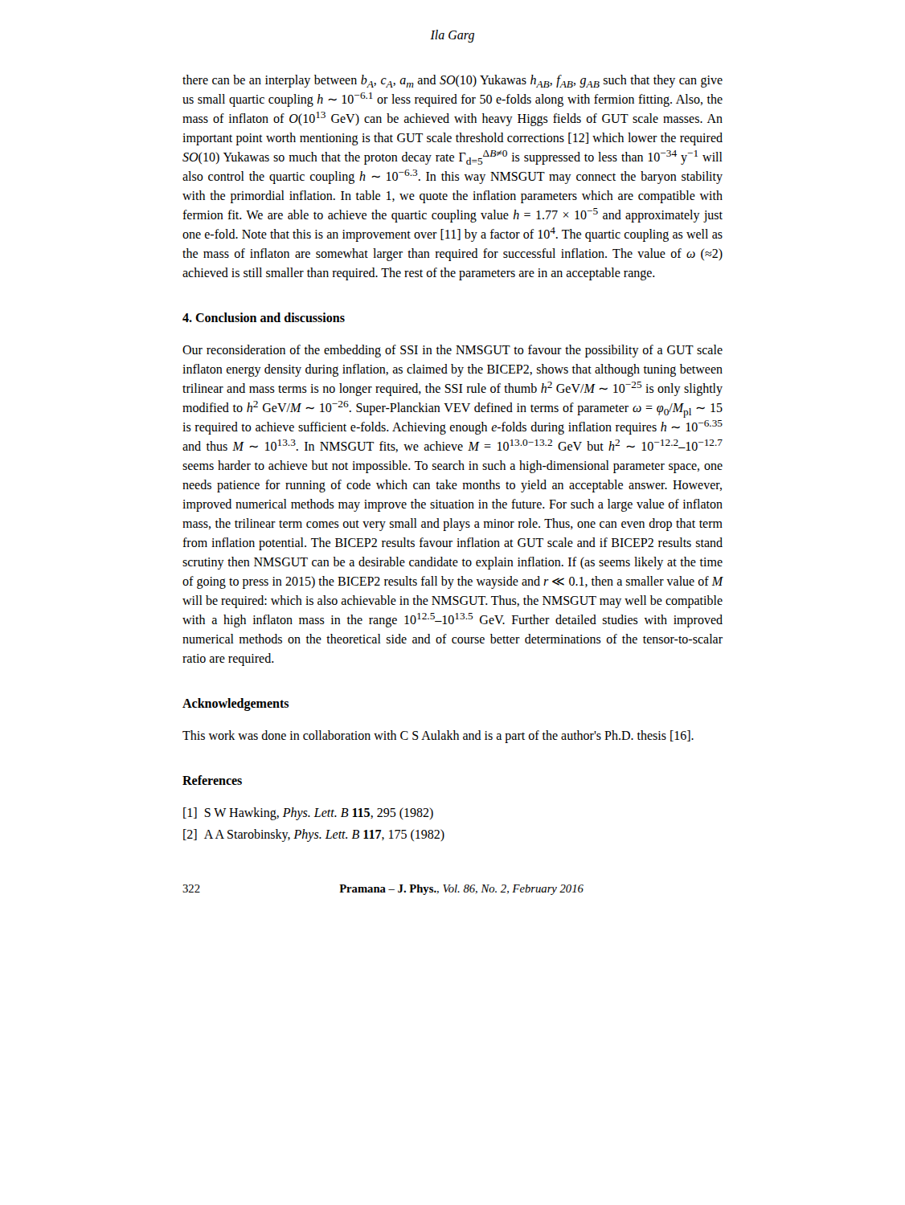Ila Garg
there can be an interplay between bA, cA, am and SO(10) Yukawas hAB, fAB, gAB such that they can give us small quartic coupling h ∼ 10−6.1 or less required for 50 e-folds along with fermion fitting. Also, the mass of inflaton of O(1013 GeV) can be achieved with heavy Higgs fields of GUT scale masses. An important point worth mentioning is that GUT scale threshold corrections [12] which lower the required SO(10) Yukawas so much that the proton decay rate Γd=5ΔB≠0 is suppressed to less than 10−34 y−1 will also control the quartic coupling h ∼ 10−6.3. In this way NMSGUT may connect the baryon stability with the primordial inflation. In table 1, we quote the inflation parameters which are compatible with fermion fit. We are able to achieve the quartic coupling value h = 1.77 × 10−5 and approximately just one e-fold. Note that this is an improvement over [11] by a factor of 104. The quartic coupling as well as the mass of inflaton are somewhat larger than required for successful inflation. The value of ω (≈2) achieved is still smaller than required. The rest of the parameters are in an acceptable range.
4. Conclusion and discussions
Our reconsideration of the embedding of SSI in the NMSGUT to favour the possibility of a GUT scale inflaton energy density during inflation, as claimed by the BICEP2, shows that although tuning between trilinear and mass terms is no longer required, the SSI rule of thumb h2 GeV/M ∼ 10−25 is only slightly modified to h2 GeV/M ∼ 10−26. Super-Planckian VEV defined in terms of parameter ω = φ0/Mpl ∼ 15 is required to achieve sufficient e-folds. Achieving enough e-folds during inflation requires h ∼ 10−6.35 and thus M ∼ 1013.3. In NMSGUT fits, we achieve M = 1013.0−13.2 GeV but h2 ∼ 10−12.2–10−12.7 seems harder to achieve but not impossible. To search in such a high-dimensional parameter space, one needs patience for running of code which can take months to yield an acceptable answer. However, improved numerical methods may improve the situation in the future. For such a large value of inflaton mass, the trilinear term comes out very small and plays a minor role. Thus, one can even drop that term from inflation potential. The BICEP2 results favour inflation at GUT scale and if BICEP2 results stand scrutiny then NMSGUT can be a desirable candidate to explain inflation. If (as seems likely at the time of going to press in 2015) the BICEP2 results fall by the wayside and r ≪ 0.1, then a smaller value of M will be required: which is also achievable in the NMSGUT. Thus, the NMSGUT may well be compatible with a high inflaton mass in the range 1012.5–1013.5 GeV. Further detailed studies with improved numerical methods on the theoretical side and of course better determinations of the tensor-to-scalar ratio are required.
Acknowledgements
This work was done in collaboration with C S Aulakh and is a part of the author's Ph.D. thesis [16].
References
[1] S W Hawking, Phys. Lett. B 115, 295 (1982)
[2] A A Starobinsky, Phys. Lett. B 117, 175 (1982)
322 Pramana – J. Phys., Vol. 86, No. 2, February 2016